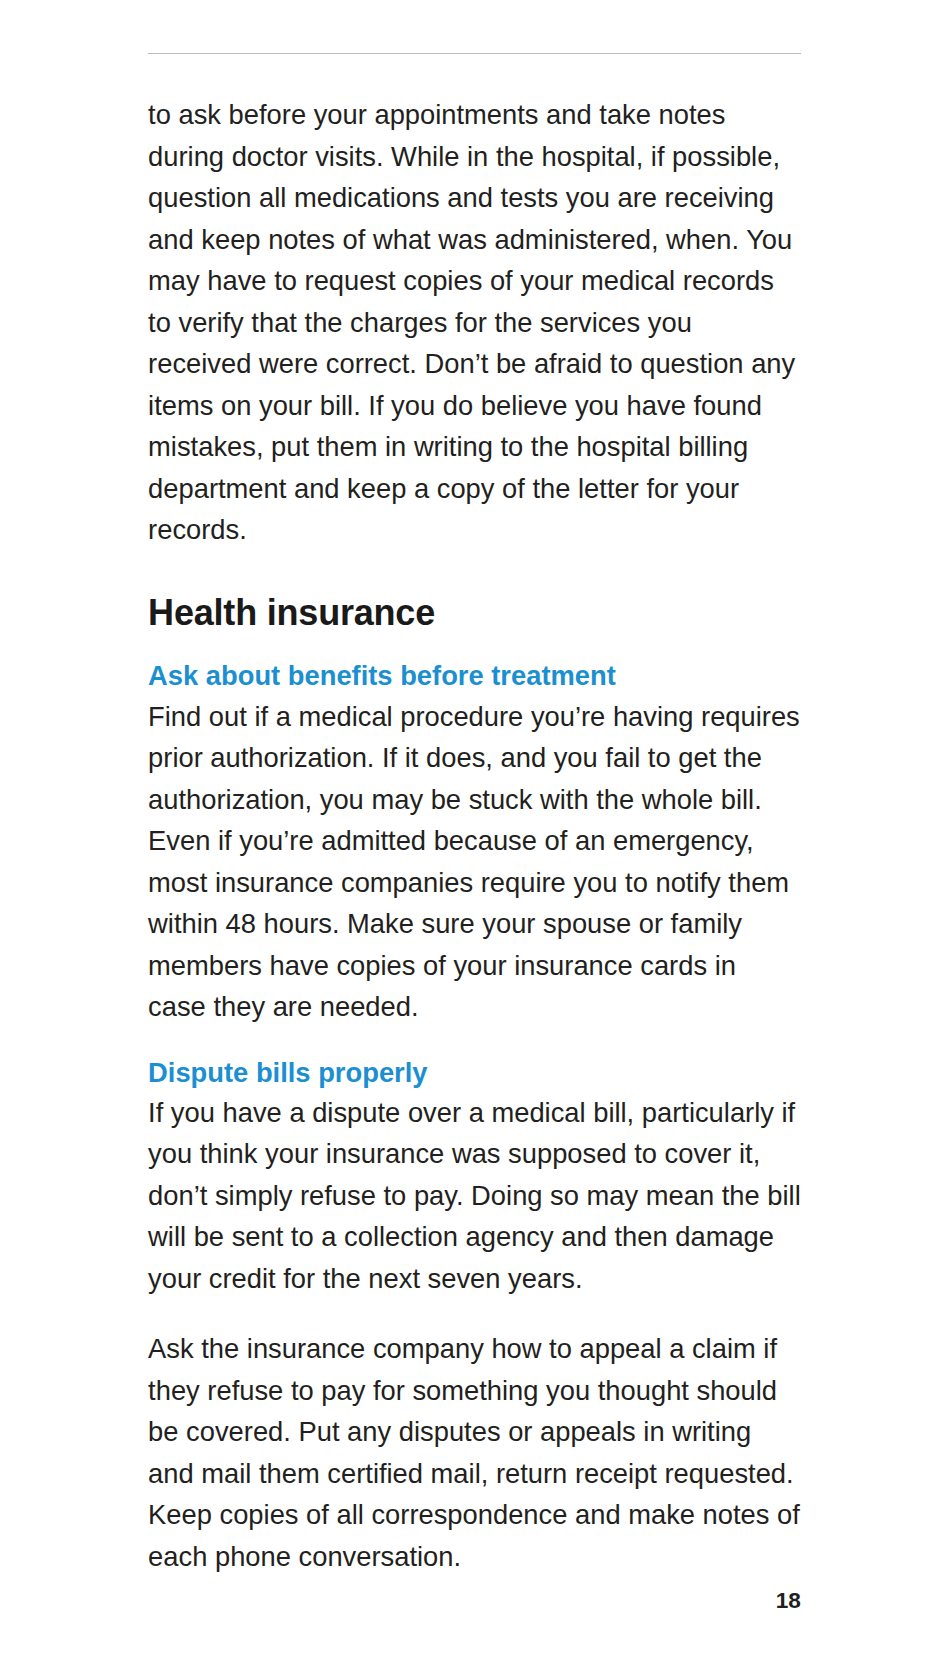to ask before your appointments and take notes during doctor visits. While in the hospital, if possible, question all medications and tests you are receiving and keep notes of what was administered, when. You may have to request copies of your medical records to verify that the charges for the services you received were correct. Don’t be afraid to question any items on your bill. If you do believe you have found mistakes, put them in writing to the hospital billing department and keep a copy of the letter for your records.
Health insurance
Ask about benefits before treatment
Find out if a medical procedure you’re having requires prior authorization. If it does, and you fail to get the authorization, you may be stuck with the whole bill. Even if you’re admitted because of an emergency, most insurance companies require you to notify them within 48 hours. Make sure your spouse or family members have copies of your insurance cards in case they are needed.
Dispute bills properly
If you have a dispute over a medical bill, particularly if you think your insurance was supposed to cover it, don’t simply refuse to pay. Doing so may mean the bill will be sent to a collection agency and then damage your credit for the next seven years.
Ask the insurance company how to appeal a claim if they refuse to pay for something you thought should be covered. Put any disputes or appeals in writing and mail them certified mail, return receipt requested. Keep copies of all correspondence and make notes of each phone conversation.
18